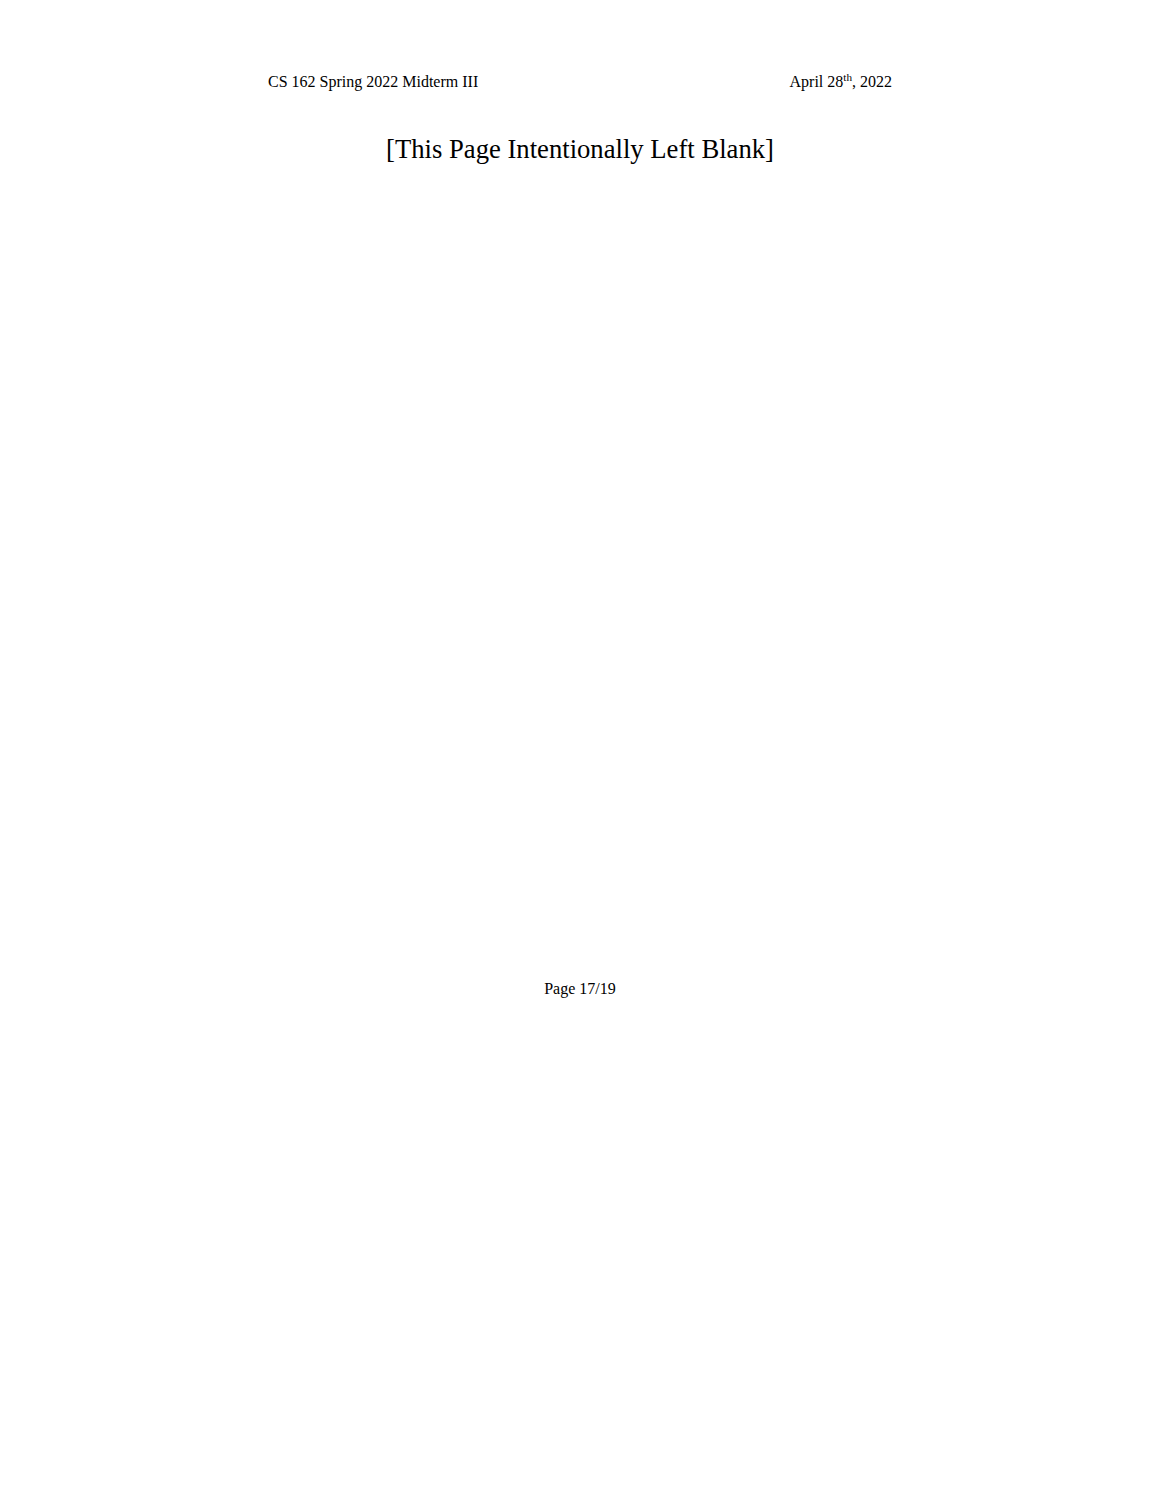CS 162 Spring 2022 Midterm III
April 28th, 2022
[This Page Intentionally Left Blank]
Page 17/19